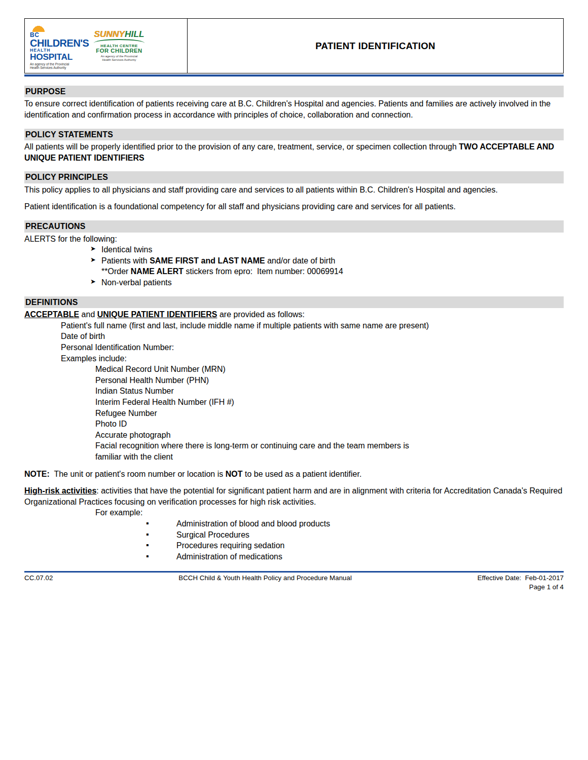BC
CHILDREN'S
HEALTH
HOSPITAL
An agency of the Provincial
Health Services Authority
SUNNY HILL
HEALTH CENTRE
FOR CHILDREN
An agency of the Provincial
Health Services Authority
PATIENT IDENTIFICATION
PURPOSE
To ensure correct identification of patients receiving care at B.C. Children's Hospital and agencies. Patients and families are actively involved in the identification and confirmation process in accordance with principles of choice, collaboration and connection.
POLICY STATEMENTS
All patients will be properly identified prior to the provision of any care, treatment, service, or specimen collection through TWO ACCEPTABLE AND UNIQUE PATIENT IDENTIFIERS
POLICY PRINCIPLES
This policy applies to all physicians and staff providing care and services to all patients within B.C. Children's Hospital and agencies.
Patient identification is a foundational competency for all staff and physicians providing care and services for all patients.
PRECAUTIONS
ALERTS for the following:
Identical twins
Patients with SAME FIRST and LAST NAME and/or date of birth
**Order NAME ALERT stickers from epro: Item number: 00069914
Non-verbal patients
DEFINITIONS
ACCEPTABLE and UNIQUE PATIENT IDENTIFIERS are provided as follows:
Patient's full name (first and last, include middle name if multiple patients with same name are present)
Date of birth
Personal Identification Number:
Examples include:
Medical Record Unit Number (MRN)
Personal Health Number (PHN)
Indian Status Number
Interim Federal Health Number (IFH #)
Refugee Number
Photo ID
Accurate photograph
Facial recognition where there is long-term or continuing care and the team members is
familiar with the client
NOTE: The unit or patient's room number or location is NOT to be used as a patient identifier.
High-risk activities: activities that have the potential for significant patient harm and are in alignment with criteria for Accreditation Canada's Required Organizational Practices focusing on verification processes for high risk activities.
For example:
Administration of blood and blood products
Surgical Procedures
Procedures requiring sedation
Administration of medications
CC.07.02
BCCH Child & Youth Health Policy and Procedure Manual
Effective Date: Feb-01-2017Page 1 of 4